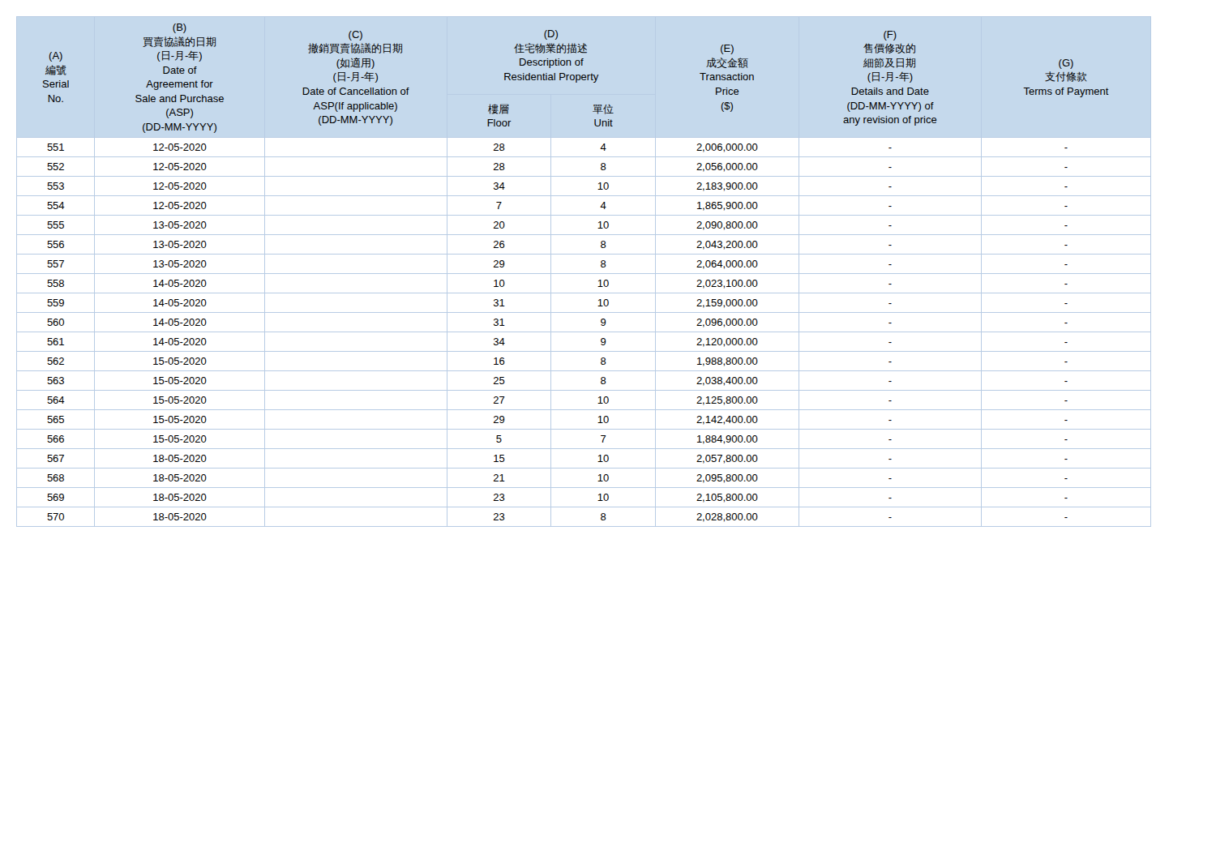| (A) 編號 Serial No. | (B) 買賣協議的日期 (日-月-年) Date of Agreement for Sale and Purchase (ASP) (DD-MM-YYYY) | (C) 撤銷買賣協議的日期 (如適用) (日-月-年) Date of Cancellation of ASP(If applicable) (DD-MM-YYYY) | (D) 住宅物業的描述 Description of Residential Property | (E) 成交金額 Transaction Price ($) | (F) 售價修改的 細節及日期 (日-月-年) Details and Date (DD-MM-YYYY) of any revision of price | (G) 支付條款 Terms of Payment |
| --- | --- | --- | --- | --- | --- | --- |
| 樓層 Floor | 單位 Unit |
| 551 | 12-05-2020 | | 28 | 4 | 2,006,000.00 | - | - |
| 552 | 12-05-2020 | | 28 | 8 | 2,056,000.00 | - | - |
| 553 | 12-05-2020 | | 34 | 10 | 2,183,900.00 | - | - |
| 554 | 12-05-2020 | | 7 | 4 | 1,865,900.00 | - | - |
| 555 | 13-05-2020 | | 20 | 10 | 2,090,800.00 | - | - |
| 556 | 13-05-2020 | | 26 | 8 | 2,043,200.00 | - | - |
| 557 | 13-05-2020 | | 29 | 8 | 2,064,000.00 | - | - |
| 558 | 14-05-2020 | | 10 | 10 | 2,023,100.00 | - | - |
| 559 | 14-05-2020 | | 31 | 10 | 2,159,000.00 | - | - |
| 560 | 14-05-2020 | | 31 | 9 | 2,096,000.00 | - | - |
| 561 | 14-05-2020 | | 34 | 9 | 2,120,000.00 | - | - |
| 562 | 15-05-2020 | | 16 | 8 | 1,988,800.00 | - | - |
| 563 | 15-05-2020 | | 25 | 8 | 2,038,400.00 | - | - |
| 564 | 15-05-2020 | | 27 | 10 | 2,125,800.00 | - | - |
| 565 | 15-05-2020 | | 29 | 10 | 2,142,400.00 | - | - |
| 566 | 15-05-2020 | | 5 | 7 | 1,884,900.00 | - | - |
| 567 | 18-05-2020 | | 15 | 10 | 2,057,800.00 | - | - |
| 568 | 18-05-2020 | | 21 | 10 | 2,095,800.00 | - | - |
| 569 | 18-05-2020 | | 23 | 10 | 2,105,800.00 | - | - |
| 570 | 18-05-2020 | | 23 | 8 | 2,028,800.00 | - | - |